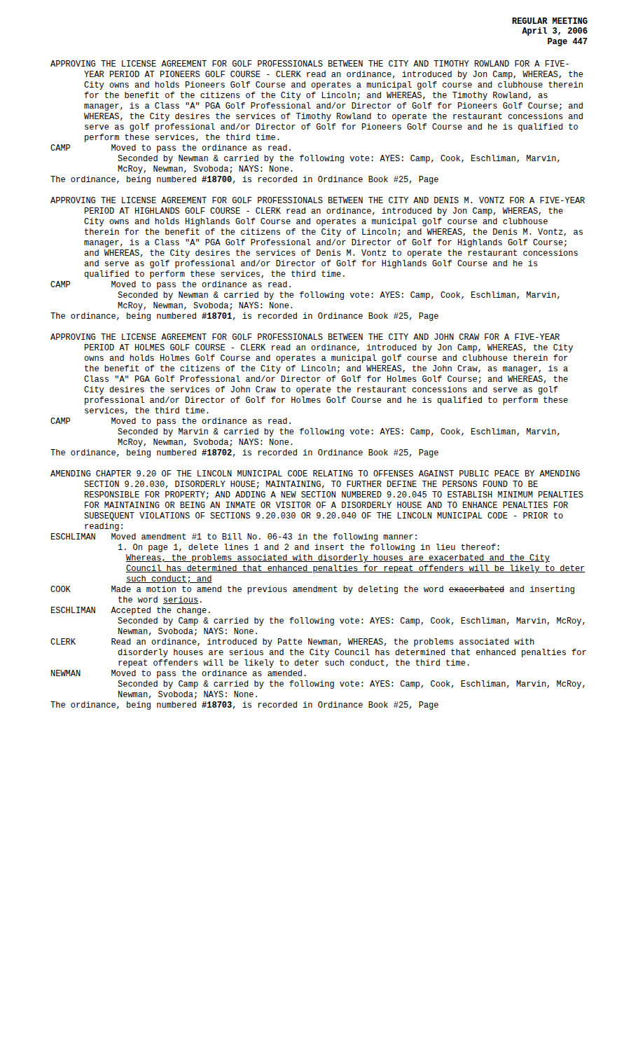REGULAR MEETING
April 3, 2006
Page 447
APPROVING THE LICENSE AGREEMENT FOR GOLF PROFESSIONALS BETWEEN THE CITY AND TIMOTHY ROWLAND FOR A FIVE-YEAR PERIOD AT PIONEERS GOLF COURSE - CLERK read an ordinance, introduced by Jon Camp, WHEREAS, the City owns and holds Pioneers Golf Course and operates a municipal golf course and clubhouse therein for the benefit of the citizens of the City of Lincoln; and WHEREAS, the Timothy Rowland, as manager, is a Class "A" PGA Golf Professional and/or Director of Golf for Pioneers Golf Course; and WHEREAS, the City desires the services of Timothy Rowland to operate the restaurant concessions and serve as golf professional and/or Director of Golf for Pioneers Golf Course and he is qualified to perform these services, the third time.
CAMP Moved to pass the ordinance as read.
Seconded by Newman & carried by the following vote: AYES: Camp, Cook, Eschliman, Marvin, McRoy, Newman, Svoboda; NAYS: None.
The ordinance, being numbered #18700, is recorded in Ordinance Book #25, Page
APPROVING THE LICENSE AGREEMENT FOR GOLF PROFESSIONALS BETWEEN THE CITY AND DENIS M. VONTZ FOR A FIVE-YEAR PERIOD AT HIGHLANDS GOLF COURSE - CLERK read an ordinance, introduced by Jon Camp, WHEREAS, the City owns and holds Highlands Golf Course and operates a municipal golf course and clubhouse therein for the benefit of the citizens of the City of Lincoln; and WHEREAS, the Denis M. Vontz, as manager, is a Class "A" PGA Golf Professional and/or Director of Golf for Highlands Golf Course; and WHEREAS, the City desires the services of Denis M. Vontz to operate the restaurant concessions and serve as golf professional and/or Director of Golf for Highlands Golf Course and he is qualified to perform these services, the third time.
CAMP Moved to pass the ordinance as read.
Seconded by Newman & carried by the following vote: AYES: Camp, Cook, Eschliman, Marvin, McRoy, Newman, Svoboda; NAYS: None.
The ordinance, being numbered #18701, is recorded in Ordinance Book #25, Page
APPROVING THE LICENSE AGREEMENT FOR GOLF PROFESSIONALS BETWEEN THE CITY AND JOHN CRAW FOR A FIVE-YEAR PERIOD AT HOLMES GOLF COURSE - CLERK read an ordinance, introduced by Jon Camp, WHEREAS, the City owns and holds Holmes Golf Course and operates a municipal golf course and clubhouse therein for the benefit of the citizens of the City of Lincoln; and WHEREAS, the John Craw, as manager, is a Class "A" PGA Golf Professional and/or Director of Golf for Holmes Golf Course; and WHEREAS, the City desires the services of John Craw to operate the restaurant concessions and serve as golf professional and/or Director of Golf for Holmes Golf Course and he is qualified to perform these services, the third time.
CAMP Moved to pass the ordinance as read.
Seconded by Marvin & carried by the following vote: AYES: Camp, Cook, Eschliman, Marvin, McRoy, Newman, Svoboda; NAYS: None.
The ordinance, being numbered #18702, is recorded in Ordinance Book #25, Page
AMENDING CHAPTER 9.20 OF THE LINCOLN MUNICIPAL CODE RELATING TO OFFENSES AGAINST PUBLIC PEACE BY AMENDING SECTION 9.20.030, DISORDERLY HOUSE; MAINTAINING, TO FURTHER DEFINE THE PERSONS FOUND TO BE RESPONSIBLE FOR PROPERTY; AND ADDING A NEW SECTION NUMBERED 9.20.045 TO ESTABLISH MINIMUM PENALTIES FOR MAINTAINING OR BEING AN INMATE OR VISITOR OF A DISORDERLY HOUSE AND TO ENHANCE PENALTIES FOR SUBSEQUENT VIOLATIONS OF SECTIONS 9.20.030 OR 9.20.040 OF THE LINCOLN MUNICIPAL CODE - PRIOR to reading:
ESCHLIMAN Moved amendment #1 to Bill No. 06-43 in the following manner:
1. On page 1, delete lines 1 and 2 and insert the following in lieu thereof:
Whereas, the problems associated with disorderly houses are exacerbated and the City Council has determined that enhanced penalties for repeat offenders will be likely to deter such conduct; and
COOK Made a motion to amend the previous amendment by deleting the word exacerbated and inserting the word serious.
ESCHLIMAN Accepted the change.
Seconded by Camp & carried by the following vote: AYES: Camp, Cook, Eschliman, Marvin, McRoy, Newman, Svoboda; NAYS: None.
CLERK Read an ordinance, introduced by Patte Newman, WHEREAS, the problems associated with disorderly houses are serious and the City Council has determined that enhanced penalties for repeat offenders will be likely to deter such conduct, the third time.
NEWMAN Moved to pass the ordinance as amended.
Seconded by Camp & carried by the following vote: AYES: Camp, Cook, Eschliman, Marvin, McRoy, Newman, Svoboda; NAYS: None.
The ordinance, being numbered #18703, is recorded in Ordinance Book #25, Page